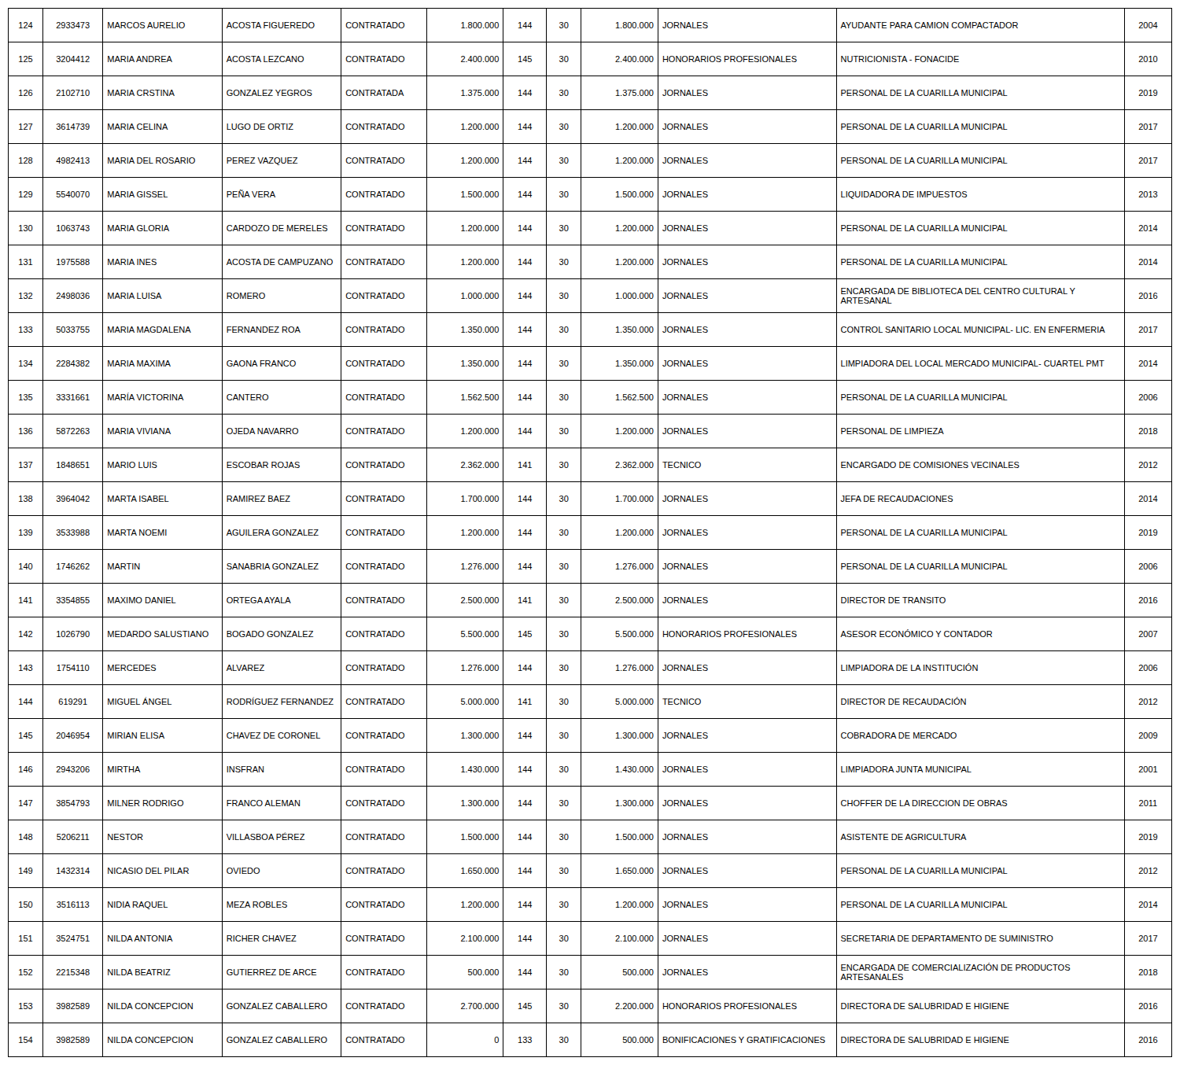| 124 | 2933473 | MARCOS AURELIO | ACOSTA FIGUEREDO | CONTRATADO | 1.800.000 | 144 | 30 | 1.800.000 | JORNALES | AYUDANTE PARA CAMION COMPACTADOR | 2004 |
| 125 | 3204412 | MARIA ANDREA | ACOSTA LEZCANO | CONTRATADO | 2.400.000 | 145 | 30 | 2.400.000 | HONORARIOS PROFESIONALES | NUTRICIONISTA - FONACIDE | 2010 |
| 126 | 2102710 | MARIA CRSTINA | GONZALEZ YEGROS | CONTRATADA | 1.375.000 | 144 | 30 | 1.375.000 | JORNALES | PERSONAL DE LA CUARILLA MUNICIPAL | 2019 |
| 127 | 3614739 | MARIA CELINA | LUGO DE ORTIZ | CONTRATADO | 1.200.000 | 144 | 30 | 1.200.000 | JORNALES | PERSONAL DE LA CUARILLA MUNICIPAL | 2017 |
| 128 | 4982413 | MARIA DEL ROSARIO | PEREZ VAZQUEZ | CONTRATADO | 1.200.000 | 144 | 30 | 1.200.000 | JORNALES | PERSONAL DE LA CUARILLA MUNICIPAL | 2017 |
| 129 | 5540070 | MARIA GISSEL | PEÑA VERA | CONTRATADO | 1.500.000 | 144 | 30 | 1.500.000 | JORNALES | LIQUIDADORA DE IMPUESTOS | 2013 |
| 130 | 1063743 | MARIA GLORIA | CARDOZO DE MERELES | CONTRATADO | 1.200.000 | 144 | 30 | 1.200.000 | JORNALES | PERSONAL DE LA CUARILLA MUNICIPAL | 2014 |
| 131 | 1975588 | MARIA INES | ACOSTA DE CAMPUZANO | CONTRATADO | 1.200.000 | 144 | 30 | 1.200.000 | JORNALES | PERSONAL DE LA CUARILLA MUNICIPAL | 2014 |
| 132 | 2498036 | MARIA LUISA | ROMERO | CONTRATADO | 1.000.000 | 144 | 30 | 1.000.000 | JORNALES | ENCARGADA DE BIBLIOTECA DEL CENTRO CULTURAL Y ARTESANAL | 2016 |
| 133 | 5033755 | MARIA MAGDALENA | FERNANDEZ ROA | CONTRATADO | 1.350.000 | 144 | 30 | 1.350.000 | JORNALES | CONTROL SANITARIO LOCAL MUNICIPAL- LIC. EN ENFERMERIA | 2017 |
| 134 | 2284382 | MARIA MAXIMA | GAONA FRANCO | CONTRATADO | 1.350.000 | 144 | 30 | 1.350.000 | JORNALES | LIMPIADORA DEL LOCAL MERCADO MUNICIPAL- CUARTEL PMT | 2014 |
| 135 | 3331661 | MARÍA VICTORINA | CANTERO | CONTRATADO | 1.562.500 | 144 | 30 | 1.562.500 | JORNALES | PERSONAL DE LA CUARILLA MUNICIPAL | 2006 |
| 136 | 5872263 | MARIA VIVIANA | OJEDA NAVARRO | CONTRATADO | 1.200.000 | 144 | 30 | 1.200.000 | JORNALES | PERSONAL DE LIMPIEZA | 2018 |
| 137 | 1848651 | MARIO LUIS | ESCOBAR ROJAS | CONTRATADO | 2.362.000 | 141 | 30 | 2.362.000 | TECNICO | ENCARGADO DE COMISIONES VECINALES | 2012 |
| 138 | 3964042 | MARTA ISABEL | RAMIREZ BAEZ | CONTRATADO | 1.700.000 | 144 | 30 | 1.700.000 | JORNALES | JEFA DE RECAUDACIONES | 2014 |
| 139 | 3533988 | MARTA NOEMI | AGUILERA GONZALEZ | CONTRATADO | 1.200.000 | 144 | 30 | 1.200.000 | JORNALES | PERSONAL DE LA CUARILLA MUNICIPAL | 2019 |
| 140 | 1746262 | MARTIN | SANABRIA GONZALEZ | CONTRATADO | 1.276.000 | 144 | 30 | 1.276.000 | JORNALES | PERSONAL DE LA CUARILLA MUNICIPAL | 2006 |
| 141 | 3354855 | MAXIMO DANIEL | ORTEGA AYALA | CONTRATADO | 2.500.000 | 141 | 30 | 2.500.000 | JORNALES | DIRECTOR DE TRANSITO | 2016 |
| 142 | 1026790 | MEDARDO SALUSTIANO | BOGADO GONZALEZ | CONTRATADO | 5.500.000 | 145 | 30 | 5.500.000 | HONORARIOS PROFESIONALES | ASESOR ECONÓMICO Y CONTADOR | 2007 |
| 143 | 1754110 | MERCEDES | ALVAREZ | CONTRATADO | 1.276.000 | 144 | 30 | 1.276.000 | JORNALES | LIMPIADORA DE LA INSTITUCIÓN | 2006 |
| 144 | 619291 | MIGUEL ÁNGEL | RODRÍGUEZ FERNANDEZ | CONTRATADO | 5.000.000 | 141 | 30 | 5.000.000 | TECNICO | DIRECTOR DE RECAUDACIÓN | 2012 |
| 145 | 2046954 | MIRIAN ELISA | CHAVEZ DE CORONEL | CONTRATADO | 1.300.000 | 144 | 30 | 1.300.000 | JORNALES | COBRADORA DE MERCADO | 2009 |
| 146 | 2943206 | MIRTHA | INSFRAN | CONTRATADO | 1.430.000 | 144 | 30 | 1.430.000 | JORNALES | LIMPIADORA JUNTA MUNICIPAL | 2001 |
| 147 | 3854793 | MILNER RODRIGO | FRANCO ALEMAN | CONTRATADO | 1.300.000 | 144 | 30 | 1.300.000 | JORNALES | CHOFFER DE LA DIRECCION DE OBRAS | 2011 |
| 148 | 5206211 | NESTOR | VILLASBOA PÉREZ | CONTRATADO | 1.500.000 | 144 | 30 | 1.500.000 | JORNALES | ASISTENTE DE AGRICULTURA | 2019 |
| 149 | 1432314 | NICASIO DEL PILAR | OVIEDO | CONTRATADO | 1.650.000 | 144 | 30 | 1.650.000 | JORNALES | PERSONAL DE LA CUARILLA MUNICIPAL | 2012 |
| 150 | 3516113 | NIDIA RAQUEL | MEZA ROBLES | CONTRATADO | 1.200.000 | 144 | 30 | 1.200.000 | JORNALES | PERSONAL DE LA CUARILLA MUNICIPAL | 2014 |
| 151 | 3524751 | NILDA ANTONIA | RICHER CHAVEZ | CONTRATADO | 2.100.000 | 144 | 30 | 2.100.000 | JORNALES | SECRETARIA DE DEPARTAMENTO DE SUMINISTRO | 2017 |
| 152 | 2215348 | NILDA BEATRIZ | GUTIERREZ DE ARCE | CONTRATADO | 500.000 | 144 | 30 | 500.000 | JORNALES | ENCARGADA DE COMERCIALIZACIÓN DE PRODUCTOS ARTESANALES | 2018 |
| 153 | 3982589 | NILDA CONCEPCION | GONZALEZ CABALLERO | CONTRATADO | 2.700.000 | 145 | 30 | 2.200.000 | HONORARIOS PROFESIONALES | DIRECTORA DE SALUBRIDAD E HIGIENE | 2016 |
| 154 | 3982589 | NILDA CONCEPCION | GONZALEZ CABALLERO | CONTRATADO | 0 | 133 | 30 | 500.000 | BONIFICACIONES Y GRATIFICACIONES | DIRECTORA DE SALUBRIDAD E HIGIENE | 2016 |